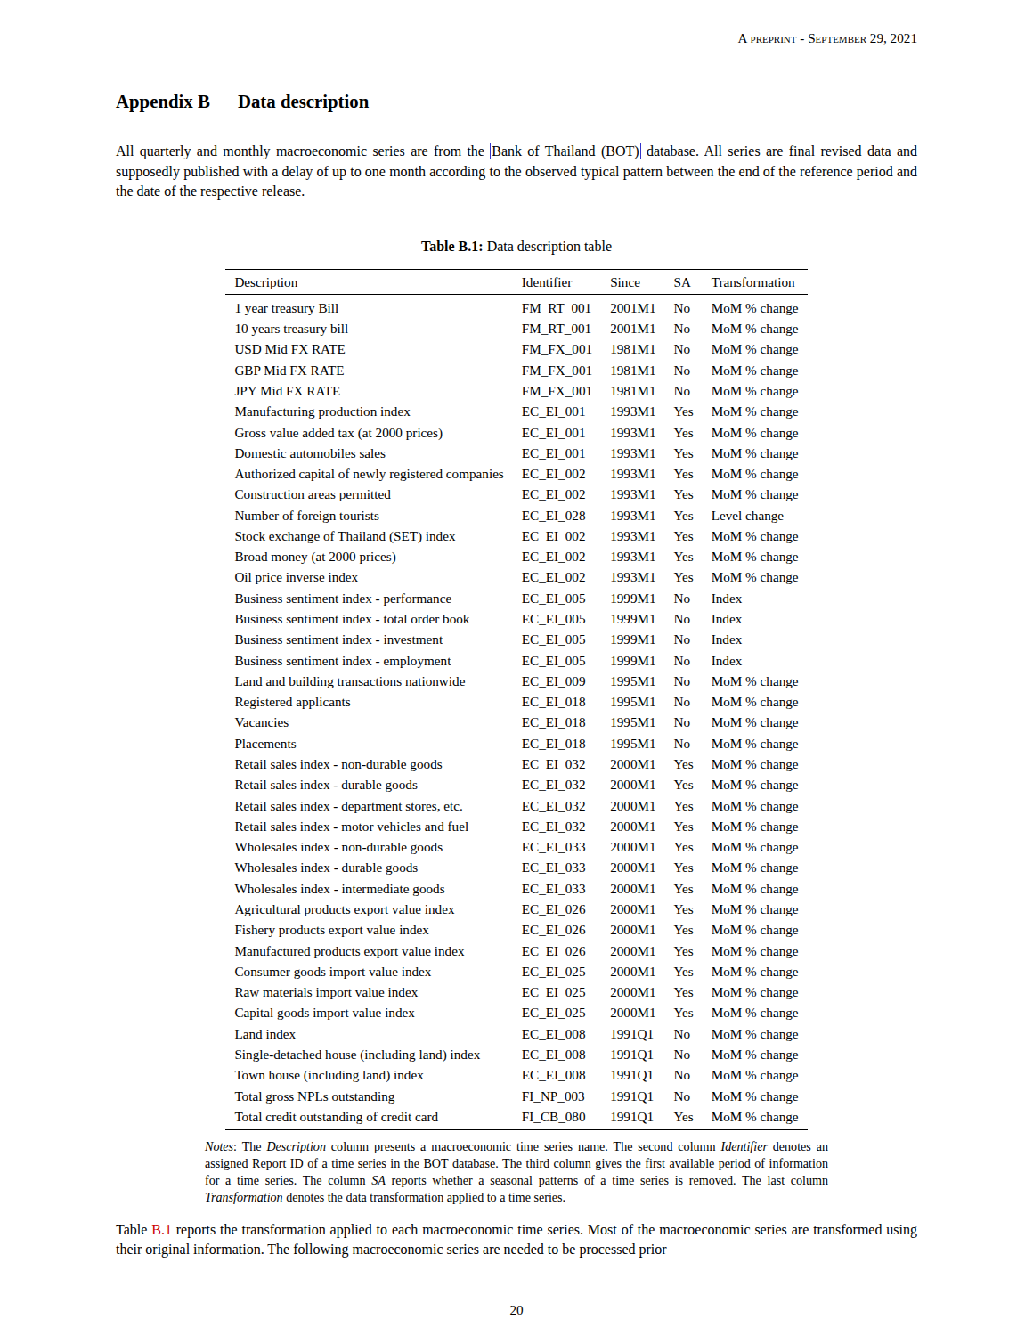A preprint - September 29, 2021
Appendix BData description
All quarterly and monthly macroeconomic series are from the Bank of Thailand (BOT) database. All series are final revised data and supposedly published with a delay of up to one month according to the observed typical pattern between the end of the reference period and the date of the respective release.
Table B.1: Data description table
| Description | Identifier | Since | SA | Transformation |
| --- | --- | --- | --- | --- |
| 1 year treasury Bill | FM_RT_001 | 2001M1 | No | MoM % change |
| 10 years treasury bill | FM_RT_001 | 2001M1 | No | MoM % change |
| USD Mid FX RATE | FM_FX_001 | 1981M1 | No | MoM % change |
| GBP Mid FX RATE | FM_FX_001 | 1981M1 | No | MoM % change |
| JPY Mid FX RATE | FM_FX_001 | 1981M1 | No | MoM % change |
| Manufacturing production index | EC_EI_001 | 1993M1 | Yes | MoM % change |
| Gross value added tax (at 2000 prices) | EC_EI_001 | 1993M1 | Yes | MoM % change |
| Domestic automobiles sales | EC_EI_001 | 1993M1 | Yes | MoM % change |
| Authorized capital of newly registered companies | EC_EI_002 | 1993M1 | Yes | MoM % change |
| Construction areas permitted | EC_EI_002 | 1993M1 | Yes | MoM % change |
| Number of foreign tourists | EC_EI_028 | 1993M1 | Yes | Level change |
| Stock exchange of Thailand (SET) index | EC_EI_002 | 1993M1 | Yes | MoM % change |
| Broad money (at 2000 prices) | EC_EI_002 | 1993M1 | Yes | MoM % change |
| Oil price inverse index | EC_EI_002 | 1993M1 | Yes | MoM % change |
| Business sentiment index - performance | EC_EI_005 | 1999M1 | No | Index |
| Business sentiment index - total order book | EC_EI_005 | 1999M1 | No | Index |
| Business sentiment index - investment | EC_EI_005 | 1999M1 | No | Index |
| Business sentiment index - employment | EC_EI_005 | 1999M1 | No | Index |
| Land and building transactions nationwide | EC_EI_009 | 1995M1 | No | MoM % change |
| Registered applicants | EC_EI_018 | 1995M1 | No | MoM % change |
| Vacancies | EC_EI_018 | 1995M1 | No | MoM % change |
| Placements | EC_EI_018 | 1995M1 | No | MoM % change |
| Retail sales index - non-durable goods | EC_EI_032 | 2000M1 | Yes | MoM % change |
| Retail sales index - durable goods | EC_EI_032 | 2000M1 | Yes | MoM % change |
| Retail sales index - department stores, etc. | EC_EI_032 | 2000M1 | Yes | MoM % change |
| Retail sales index - motor vehicles and fuel | EC_EI_032 | 2000M1 | Yes | MoM % change |
| Wholesales index - non-durable goods | EC_EI_033 | 2000M1 | Yes | MoM % change |
| Wholesales index - durable goods | EC_EI_033 | 2000M1 | Yes | MoM % change |
| Wholesales index - intermediate goods | EC_EI_033 | 2000M1 | Yes | MoM % change |
| Agricultural products export value index | EC_EI_026 | 2000M1 | Yes | MoM % change |
| Fishery products export value index | EC_EI_026 | 2000M1 | Yes | MoM % change |
| Manufactured products export value index | EC_EI_026 | 2000M1 | Yes | MoM % change |
| Consumer goods import value index | EC_EI_025 | 2000M1 | Yes | MoM % change |
| Raw materials import value index | EC_EI_025 | 2000M1 | Yes | MoM % change |
| Capital goods import value index | EC_EI_025 | 2000M1 | Yes | MoM % change |
| Land index | EC_EI_008 | 1991Q1 | No | MoM % change |
| Single-detached house (including land) index | EC_EI_008 | 1991Q1 | No | MoM % change |
| Town house (including land) index | EC_EI_008 | 1991Q1 | No | MoM % change |
| Total gross NPLs outstanding | FI_NP_003 | 1991Q1 | No | MoM % change |
| Total credit outstanding of credit card | FI_CB_080 | 1991Q1 | Yes | MoM % change |
Notes: The Description column presents a macroeconomic time series name. The second column Identifier denotes an assigned Report ID of a time series in the BOT database. The third column gives the first available period of information for a time series. The column SA reports whether a seasonal patterns of a time series is removed. The last column Transformation denotes the data transformation applied to a time series.
Table B.1 reports the transformation applied to each macroeconomic time series. Most of the macroeconomic series are transformed using their original information. The following macroeconomic series are needed to be processed prior
20